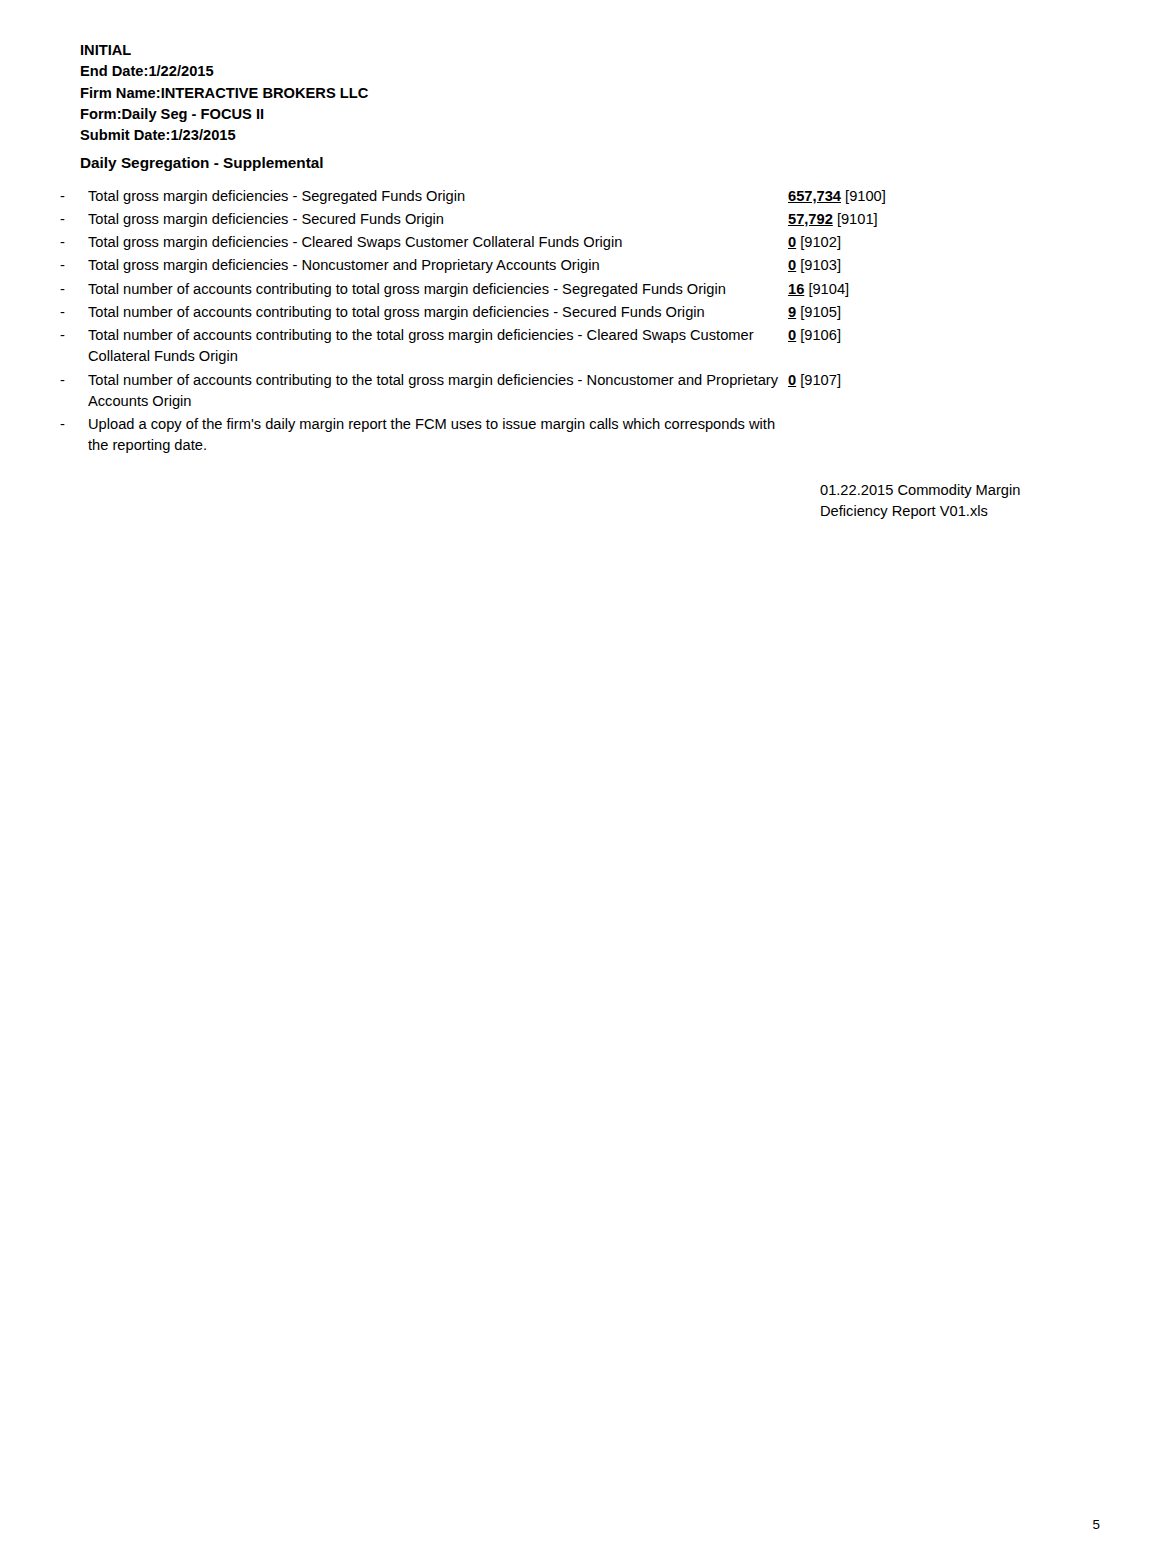INITIAL
End Date:1/22/2015
Firm Name:INTERACTIVE BROKERS LLC
Form:Daily Seg - FOCUS II
Submit Date:1/23/2015
Daily Segregation - Supplemental
| - | Total gross margin deficiencies - Segregated Funds Origin | 657,734 [9100] |
| - | Total gross margin deficiencies - Secured Funds Origin | 57,792 [9101] |
| - | Total gross margin deficiencies - Cleared Swaps Customer Collateral Funds Origin | 0 [9102] |
| - | Total gross margin deficiencies - Noncustomer and Proprietary Accounts Origin | 0 [9103] |
| - | Total number of accounts contributing to total gross margin deficiencies - Segregated Funds Origin | 16 [9104] |
| - | Total number of accounts contributing to total gross margin deficiencies - Secured Funds Origin | 9 [9105] |
| - | Total number of accounts contributing to the total gross margin deficiencies - Cleared Swaps Customer Collateral Funds Origin | 0 [9106] |
| - | Total number of accounts contributing to the total gross margin deficiencies - Noncustomer and Proprietary Accounts Origin | 0 [9107] |
| - | Upload a copy of the firm's daily margin report the FCM uses to issue margin calls which corresponds with the reporting date. | |
01.22.2015 Commodity Margin Deficiency Report V01.xls
5